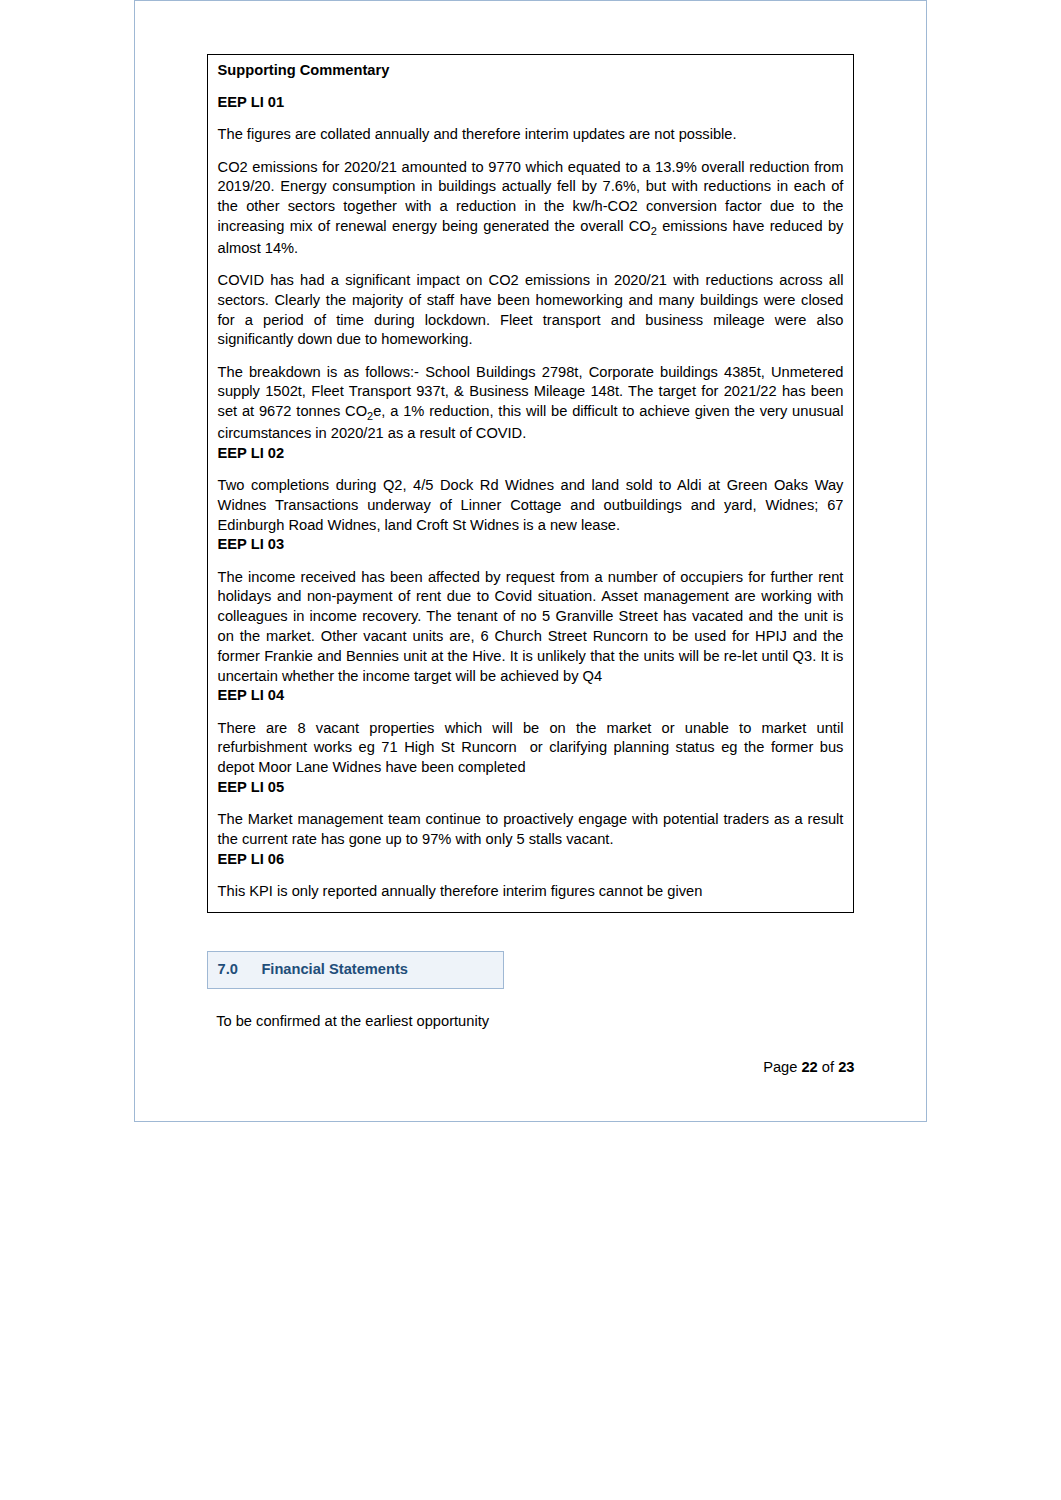Supporting Commentary
EEP LI 01
The figures are collated annually and therefore interim updates are not possible.
CO2 emissions for 2020/21 amounted to 9770 which equated to a 13.9% overall reduction from 2019/20. Energy consumption in buildings actually fell by 7.6%, but with reductions in each of the other sectors together with a reduction in the kw/h-CO2 conversion factor due to the increasing mix of renewal energy being generated the overall CO2 emissions have reduced by almost 14%.
COVID has had a significant impact on CO2 emissions in 2020/21 with reductions across all sectors. Clearly the majority of staff have been homeworking and many buildings were closed for a period of time during lockdown. Fleet transport and business mileage were also significantly down due to homeworking.
The breakdown is as follows:- School Buildings 2798t, Corporate buildings 4385t, Unmetered supply 1502t, Fleet Transport 937t, & Business Mileage 148t. The target for 2021/22 has been set at 9672 tonnes CO2e, a 1% reduction, this will be difficult to achieve given the very unusual circumstances in 2020/21 as a result of COVID.
EEP LI 02
Two completions during Q2, 4/5 Dock Rd Widnes and land sold to Aldi at Green Oaks Way Widnes Transactions underway of Linner Cottage and outbuildings and yard, Widnes; 67 Edinburgh Road Widnes, land Croft St Widnes is a new lease.
EEP LI 03
The income received has been affected by request from a number of occupiers for further rent holidays and non-payment of rent due to Covid situation. Asset management are working with colleagues in income recovery. The tenant of no 5 Granville Street has vacated and the unit is on the market. Other vacant units are, 6 Church Street Runcorn to be used for HPIJ and the former Frankie and Bennies unit at the Hive. It is unlikely that the units will be re-let until Q3. It is uncertain whether the income target will be achieved by Q4
EEP LI 04
There are 8 vacant properties which will be on the market or unable to market until refurbishment works eg 71 High St Runcorn or clarifying planning status eg the former bus depot Moor Lane Widnes have been completed
EEP LI 05
The Market management team continue to proactively engage with potential traders as a result the current rate has gone up to 97% with only 5 stalls vacant.
EEP LI 06
This KPI is only reported annually therefore interim figures cannot be given
7.0 Financial Statements
To be confirmed at the earliest opportunity
Page 22 of 23